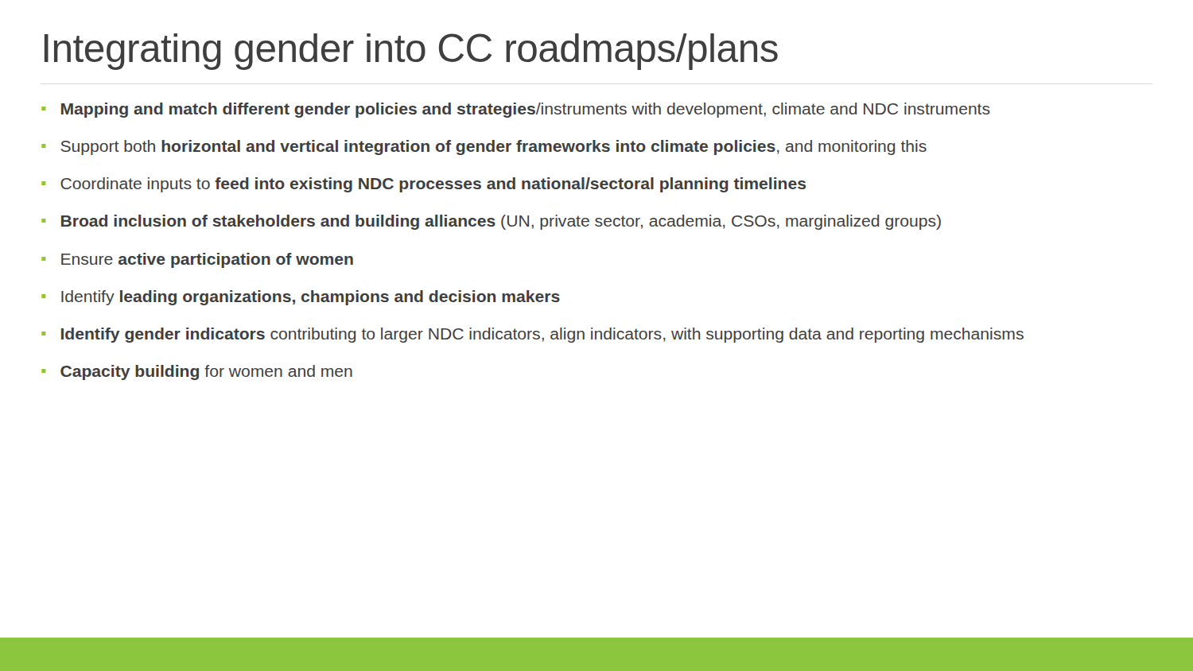Integrating gender into CC roadmaps/plans
Mapping and match different gender policies and strategies/instruments with development, climate and NDC instruments
Support both horizontal and vertical integration of gender frameworks into climate policies, and monitoring this
Coordinate inputs to feed into existing NDC processes and national/sectoral planning timelines
Broad inclusion of stakeholders and building alliances (UN, private sector, academia, CSOs, marginalized groups)
Ensure active participation of women
Identify leading organizations, champions and decision makers
Identify gender indicators contributing to larger NDC indicators, align indicators, with supporting data and reporting mechanisms
Capacity building for women and men